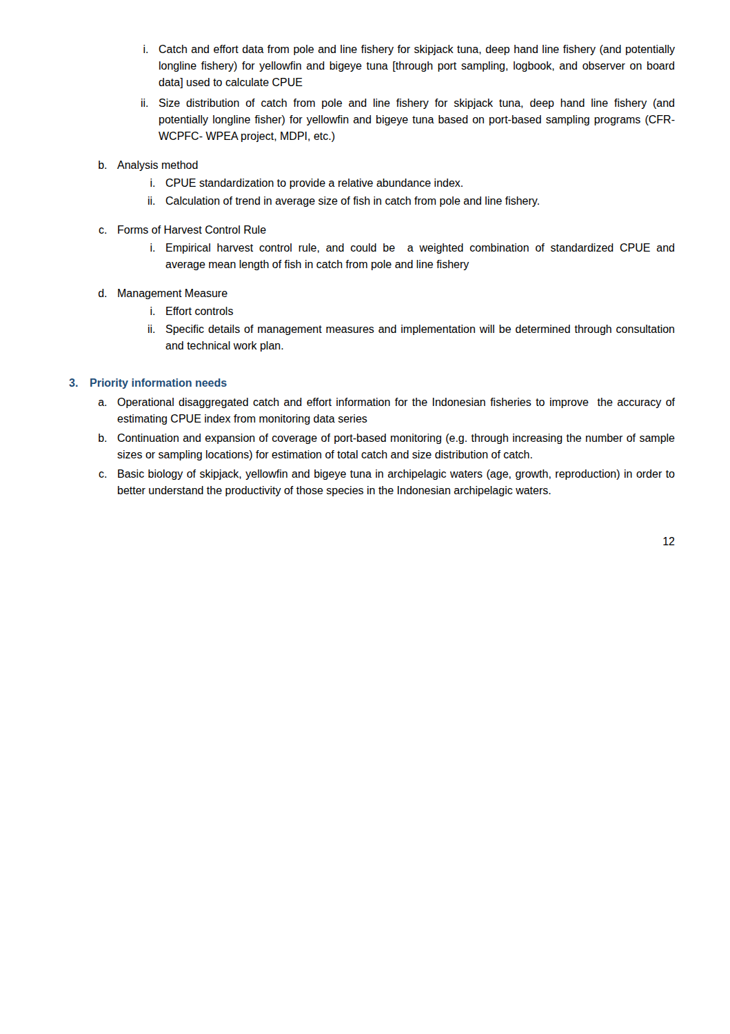Catch and effort data from pole and line fishery for skipjack tuna, deep hand line fishery (and potentially longline fishery) for yellowfin and bigeye tuna [through port sampling, logbook, and observer on board data] used to calculate CPUE
Size distribution of catch from pole and line fishery for skipjack tuna, deep hand line fishery (and potentially longline fisher) for yellowfin and bigeye tuna based on port-based sampling programs (CFR-WCPFC- WPEA project, MDPI, etc.)
Analysis method
CPUE standardization to provide a relative abundance index.
Calculation of trend in average size of fish in catch from pole and line fishery.
Forms of Harvest Control Rule
Empirical harvest control rule, and could be a weighted combination of standardized CPUE and average mean length of fish in catch from pole and line fishery
Management Measure
Effort controls
Specific details of management measures and implementation will be determined through consultation and technical work plan.
3. Priority information needs
Operational disaggregated catch and effort information for the Indonesian fisheries to improve the accuracy of estimating CPUE index from monitoring data series
Continuation and expansion of coverage of port-based monitoring (e.g. through increasing the number of sample sizes or sampling locations) for estimation of total catch and size distribution of catch.
Basic biology of skipjack, yellowfin and bigeye tuna in archipelagic waters (age, growth, reproduction) in order to better understand the productivity of those species in the Indonesian archipelagic waters.
12